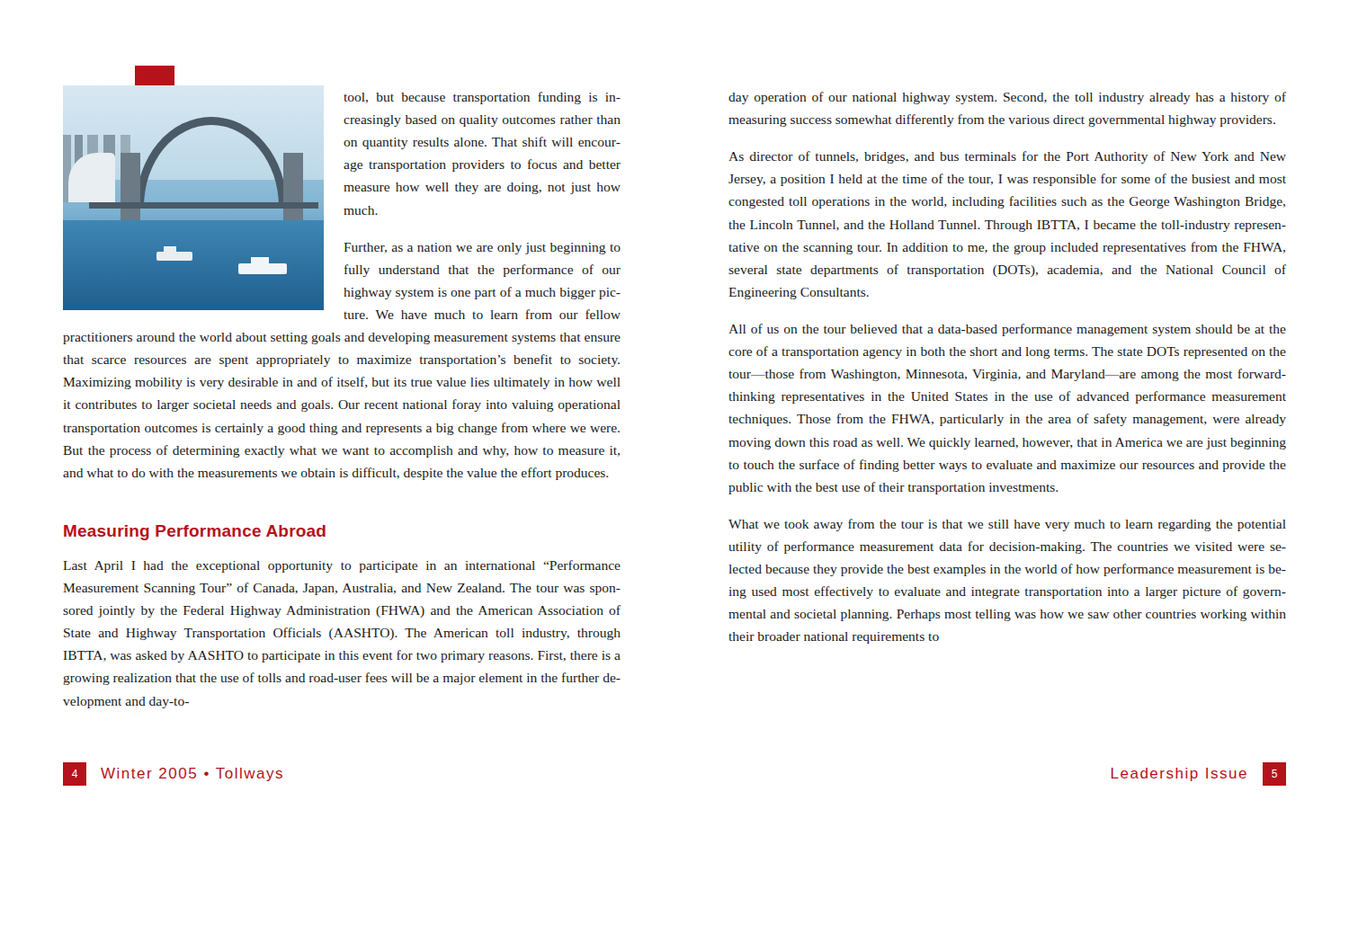tool, but because transportation funding is increasingly based on quality outcomes rather than on quantity results alone. That shift will encourage transportation providers to focus and better measure how well they are doing, not just how much.
Further, as a nation we are only just beginning to fully understand that the performance of our highway system is one part of a much bigger picture. We have much to learn from our fellow practitioners around the world about setting goals and developing measurement systems that ensure that scarce resources are spent appropriately to maximize transportation’s benefit to society. Maximizing mobility is very desirable in and of itself, but its true value lies ultimately in how well it contributes to larger societal needs and goals. Our recent national foray into valuing operational transportation outcomes is certainly a good thing and represents a big change from where we were. But the process of determining exactly what we want to accomplish and why, how to measure it, and what to do with the measurements we obtain is difficult, despite the value the effort produces.
Measuring Performance Abroad
Last April I had the exceptional opportunity to participate in an international “Performance Measurement Scanning Tour” of Canada, Japan, Australia, and New Zealand. The tour was sponsored jointly by the Federal Highway Administration (FHWA) and the American Association of State and Highway Transportation Officials (AASHTO). The American toll industry, through IBTTA, was asked by AASHTO to participate in this event for two primary reasons. First, there is a growing realization that the use of tolls and road-user fees will be a major element in the further development and day-to-
day operation of our national highway system. Second, the toll industry already has a history of measuring success somewhat differently from the various direct governmental highway providers.
As director of tunnels, bridges, and bus terminals for the Port Authority of New York and New Jersey, a position I held at the time of the tour, I was responsible for some of the busiest and most congested toll operations in the world, including facilities such as the George Washington Bridge, the Lincoln Tunnel, and the Holland Tunnel. Through IBTTA, I became the toll-industry representative on the scanning tour. In addition to me, the group included representatives from the FHWA, several state departments of transportation (DOTs), academia, and the National Council of Engineering Consultants.
All of us on the tour believed that a data-based performance management system should be at the core of a transportation agency in both the short and long terms. The state DOTs represented on the tour—those from Washington, Minnesota, Virginia, and Maryland—are among the most forward-thinking representatives in the United States in the use of advanced performance measurement techniques. Those from the FHWA, particularly in the area of safety management, were already moving down this road as well. We quickly learned, however, that in America we are just beginning to touch the surface of finding better ways to evaluate and maximize our resources and provide the public with the best use of their transportation investments.
What we took away from the tour is that we still have very much to learn regarding the potential utility of performance measurement data for decision-making. The countries we visited were selected because they provide the best examples in the world of how performance measurement is being used most effectively to evaluate and integrate transportation into a larger picture of governmental and societal planning. Perhaps most telling was how we saw other countries working within their broader national requirements to
4 Winter 2005 • Tollways
Leadership Issue 5